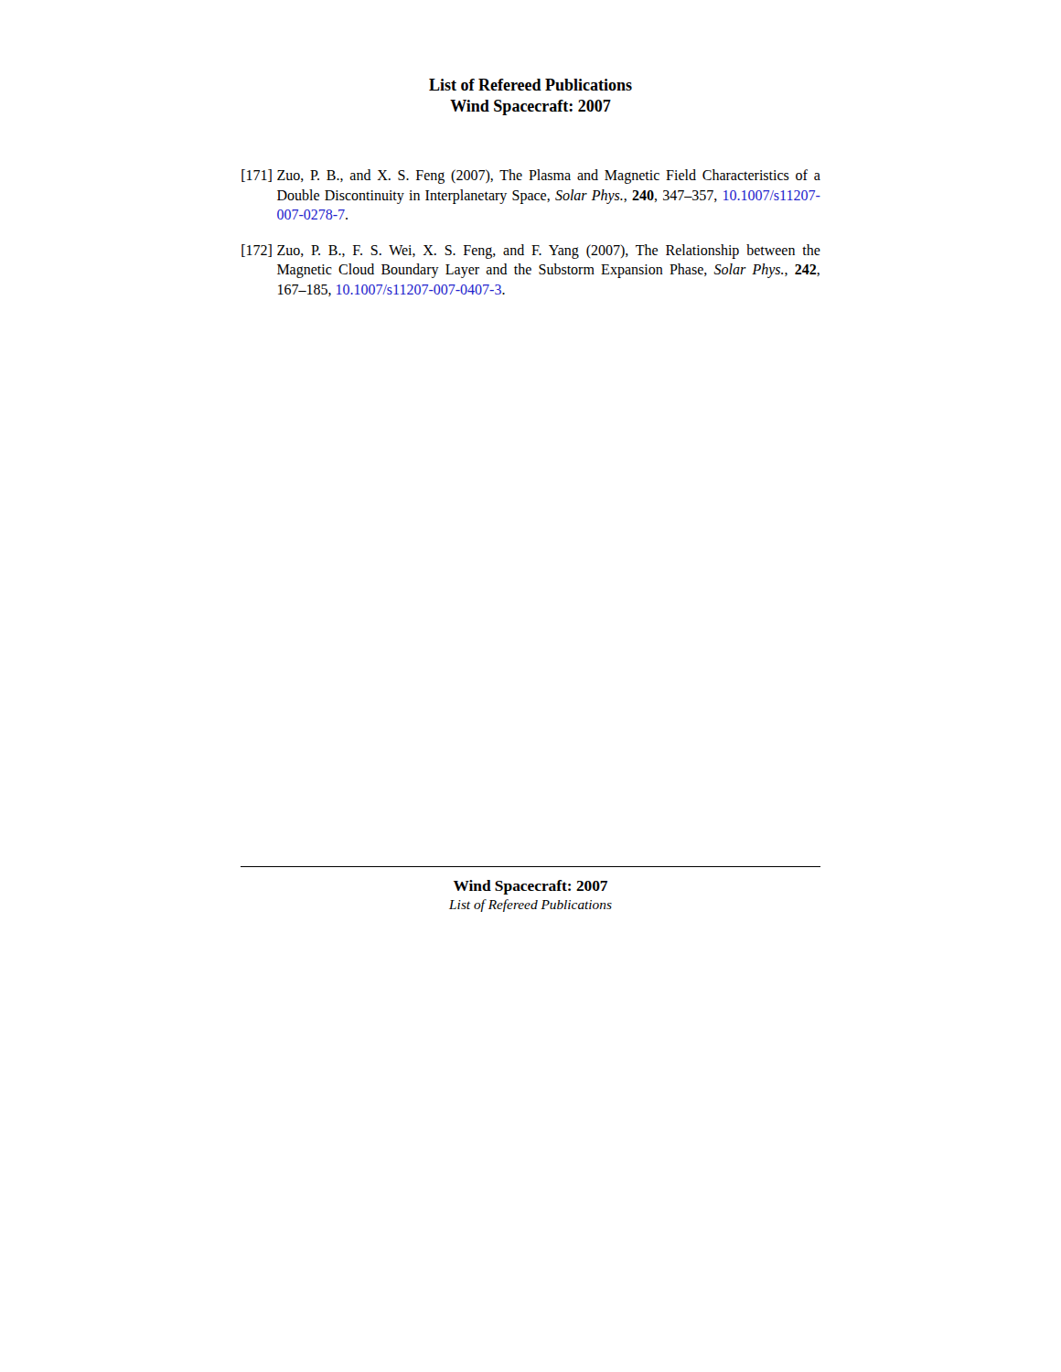List of Refereed Publications Wind Spacecraft: 2007
[171] Zuo, P. B., and X. S. Feng (2007), The Plasma and Magnetic Field Characteristics of a Double Discontinuity in Interplanetary Space, Solar Phys., 240, 347–357, 10.1007/s11207-007-0278-7.
[172] Zuo, P. B., F. S. Wei, X. S. Feng, and F. Yang (2007), The Relationship between the Magnetic Cloud Boundary Layer and the Substorm Expansion Phase, Solar Phys., 242, 167–185, 10.1007/s11207-007-0407-3.
Wind Spacecraft: 2007 List of Refereed Publications